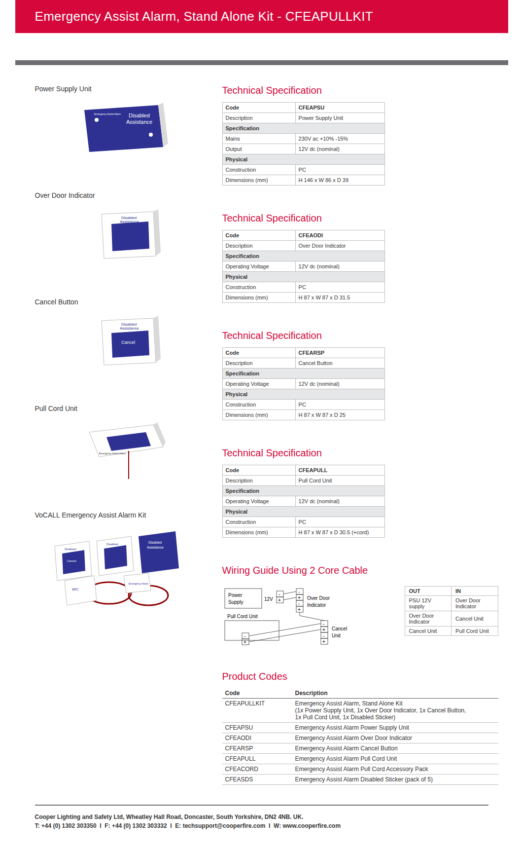Emergency Assist Alarm, Stand Alone Kit - CFEAPULLKIT
Power Supply Unit
Disabled Assistance Emergency Assist Alarm
Over Door Indicator
Disabled Assistance
Cancel Button
Disabled Assistance Cancel
Pull Cord Unit
Emergency Assist Alarm
VoCALL Emergency Assist Alarm Kit
Disabled Cancel Disabled Disabled Assistance WC Emergency Assist
Technical Specification
| Code | CFEAPSU |
| Description | Power Supply Unit |
| Specification |
| Mains | 230V ac +10% -15% |
| Output | 12V dc (nominal) |
| Physical |
| Construction | PC |
| Dimensions (mm) | H 146 x W 86 x D 39 |
Technical Specification
| Code | CFEAODI |
| Description | Over Door Indicator |
| Specification |
| Operating Voltage | 12V dc (nominal) |
| Physical |
| Construction | PC |
| Dimensions (mm) | H 87 x W 87 x D 31.5 |
Technical Specification
| Code | CFEARSP |
| Description | Cancel Button |
| Specification |
| Operating Voltage | 12V dc (nominal) |
| Physical |
| Construction | PC |
| Dimensions (mm) | H 87 x W 87 x D 25 |
Technical Specification
| Code | CFEAPULL |
| Description | Pull Cord Unit |
| Specification |
| Operating Voltage | 12V dc (nominal) |
| Physical |
| Construction | PC |
| Dimensions (mm) | H 87 x W 87 x D 30.5 (+cord) |
Wiring Guide Using 2 Core Cable
Power Supply 12V - + - + - + Over Door Indicator Pull Cord Unit - + - + - + Cancel Unit
| OUT | IN |
| PSU 12V supply | Over Door Indicator |
| Over Door Indicator | Cancel Unit |
| Cancel Unit | Pull Cord Unit |
Product Codes
| Code | Description |
| CFEAPULLKIT | Emergency Assist Alarm, Stand Alone Kit (1x Power Supply Unit, 1x Over Door Indicator, 1x Cancel Button, 1x Pull Cord Unit, 1x Disabled Sticker) |
| CFEAPSU | Emergency Assist Alarm Power Supply Unit |
| CFEAODI | Emergency Assist Alarm Over Door Indicator |
| CFEARSP | Emergency Assist Alarm Cancel Button |
| CFEAPULL | Emergency Assist Alarm Pull Cord Unit |
| CFEACORD | Emergency Assist Alarm Pull Cord Accessory Pack |
| CFEASDS | Emergency Assist Alarm Disabled Sticker (pack of 5) |
Cooper Lighting and Safety Ltd, Wheatley Hall Road, Doncaster, South Yorkshire, DN2 4NB. UK.
T: +44 (0) 1302 303350 I F: +44 (0) 1302 303332 I E: techsupport@cooperfire.com I W: www.cooperfire.com